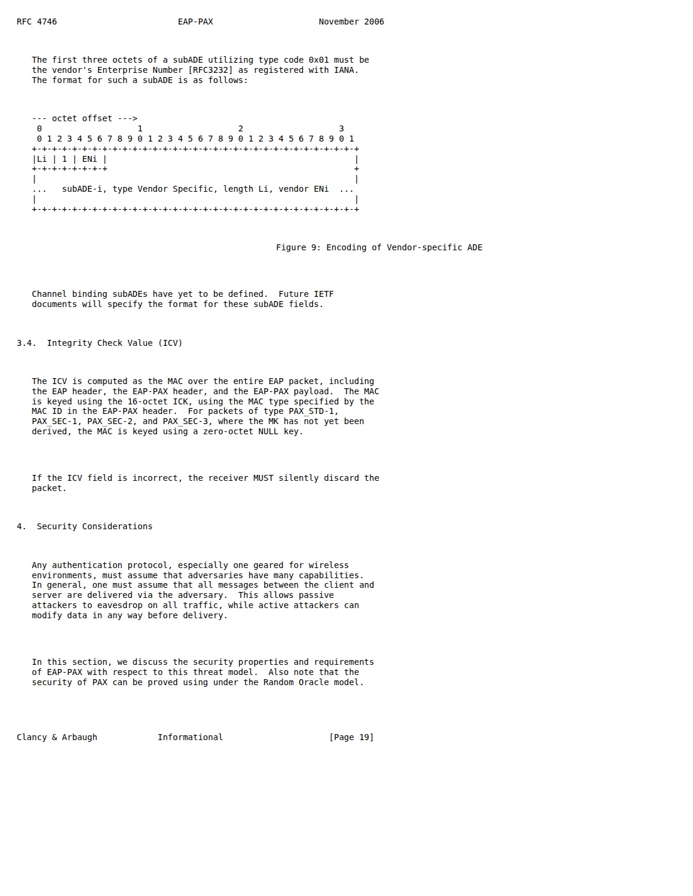RFC 4746 EAP-PAX November 2006
The first three octets of a subADE utilizing type code 0x01 must be the vendor's Enterprise Number [RFC3232] as registered with IANA. The format for such a subADE is as follows:
   --- octet offset --->
    0                   1                   2                   3
    0 1 2 3 4 5 6 7 8 9 0 1 2 3 4 5 6 7 8 9 0 1 2 3 4 5 6 7 8 9 0 1
   +-+-+-+-+-+-+-+-+-+-+-+-+-+-+-+-+-+-+-+-+-+-+-+-+-+-+-+-+-+-+-+-+
   |Li | 1 | ENi |                                                 |
   +-+-+-+-+-+-+-+                                                 +
   |                                                               |
   ...   subADE-i, type Vendor Specific, length Li, vendor ENi  ...
   |                                                               |
   +-+-+-+-+-+-+-+-+-+-+-+-+-+-+-+-+-+-+-+-+-+-+-+-+-+-+-+-+-+-+-+-+
Figure 9: Encoding of Vendor-specific ADE
Channel binding subADEs have yet to be defined. Future IETF documents will specify the format for these subADE fields.
3.4. Integrity Check Value (ICV)
The ICV is computed as the MAC over the entire EAP packet, including the EAP header, the EAP-PAX header, and the EAP-PAX payload. The MAC is keyed using the 16-octet ICK, using the MAC type specified by the MAC ID in the EAP-PAX header. For packets of type PAX_STD-1, PAX_SEC-1, PAX_SEC-2, and PAX_SEC-3, where the MK has not yet been derived, the MAC is keyed using a zero-octet NULL key.
If the ICV field is incorrect, the receiver MUST silently discard the packet.
4. Security Considerations
Any authentication protocol, especially one geared for wireless environments, must assume that adversaries have many capabilities. In general, one must assume that all messages between the client and server are delivered via the adversary. This allows passive attackers to eavesdrop on all traffic, while active attackers can modify data in any way before delivery.
In this section, we discuss the security properties and requirements of EAP-PAX with respect to this threat model. Also note that the security of PAX can be proved using under the Random Oracle model.
Clancy & Arbaugh Informational [Page 19]